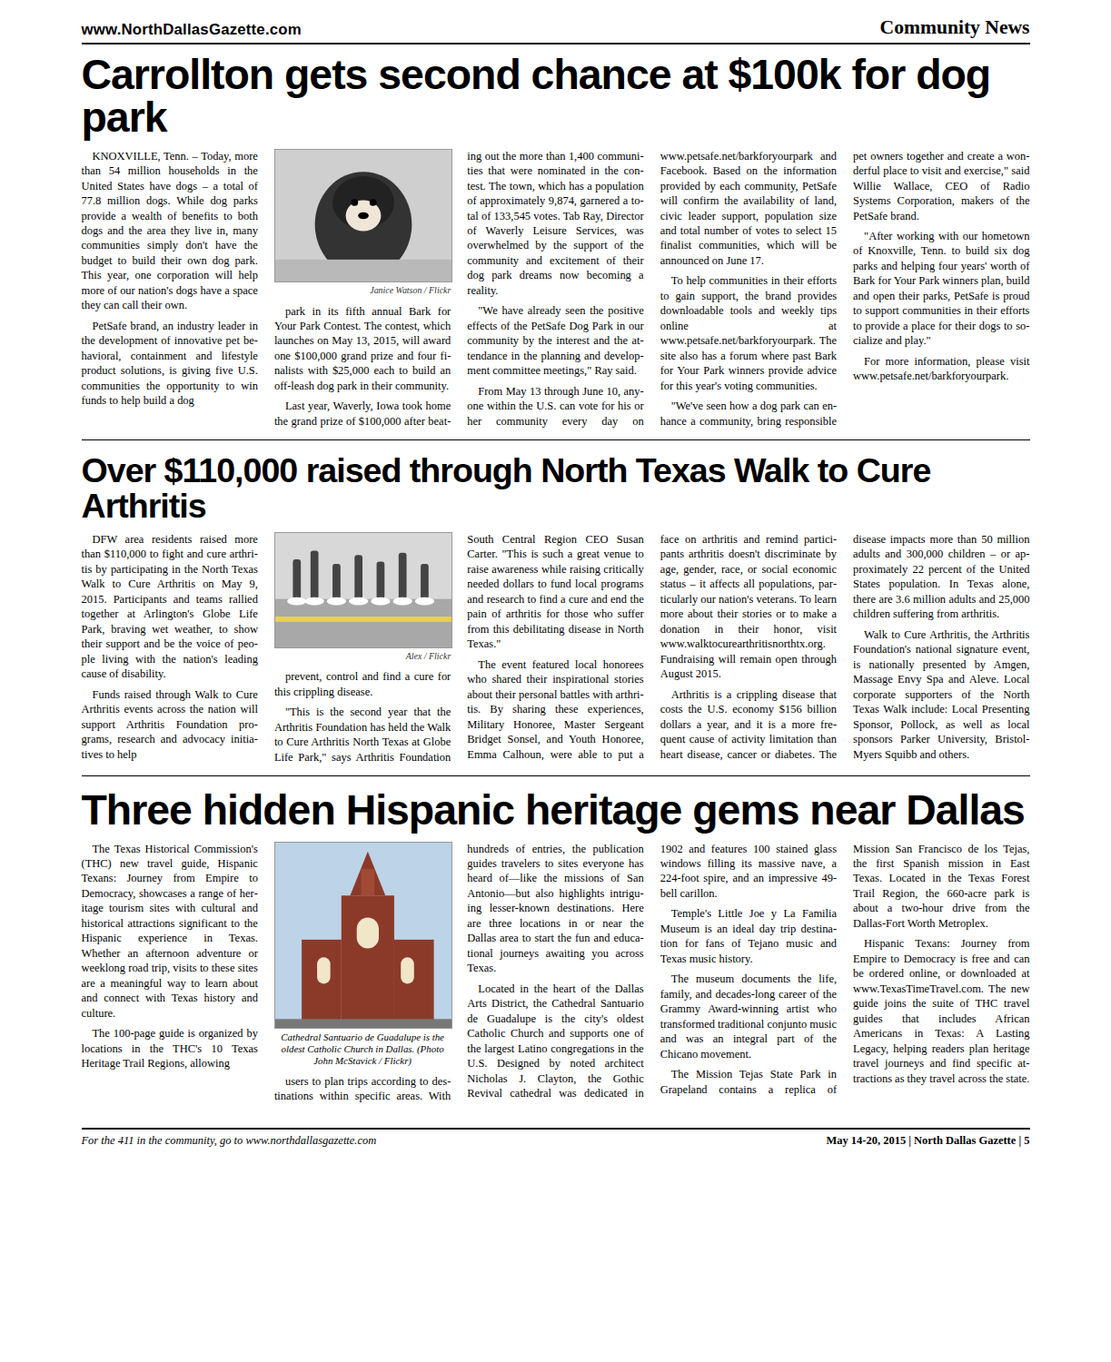www.NorthDallasGazette.com
Community News
Carrollton gets second chance at $100k for dog park
KNOXVILLE, Tenn. – Today, more than 54 million households in the United States have dogs – a total of 77.8 million dogs. While dog parks provide a wealth of benefits to both dogs and the area they live in, many communities simply don't have the budget to build their own dog park. This year, one corporation will help more of our nation's dogs have a space they can call their own.
PetSafe brand, an industry leader in the development of innovative pet behavioral, containment and lifestyle product solutions, is giving five U.S. communities the opportunity to win funds to help build a dog
Janice Watson / Flickr
park in its fifth annual Bark for Your Park Contest. The contest, which launches on May 13, 2015, will award one $100,000 grand prize and four finalists with $25,000 each to build an off-leash dog park in their community.
Last year, Waverly, Iowa took home the grand prize of $100,000 after beating out the more than 1,400 communities that were nominated in the contest. The town, which has a population of approximately 9,874, garnered a total of 133,545 votes. Tab Ray, Director of Waverly Leisure Services, was overwhelmed by the support of the community and excitement of their dog park dreams now becoming a reality.
"We have already seen the positive effects of the PetSafe Dog Park in our community by the interest and the attendance in the planning and development committee meetings," Ray said.
From May 13 through June 10, anyone within the U.S. can vote for his or her community every day on www.petsafe.net/barkforyourpark and Facebook. Based on the information provided by each community, PetSafe will confirm the availability of land, civic leader support, population size and total number of votes to select 15 finalist communities, which will be announced on June 17.
To help communities in their efforts to gain support, the brand provides downloadable tools and weekly tips online at www.petsafe.net/barkforyourpark. The site also has a forum where past Bark for Your Park winners provide advice for this year's voting communities.
"We've seen how a dog park can enhance a community, bring responsible pet owners together and create a wonderful place to visit and exercise," said Willie Wallace, CEO of Radio Systems Corporation, makers of the PetSafe brand.
"After working with our hometown of Knoxville, Tenn. to build six dog parks and helping four years' worth of Bark for Your Park winners plan, build and open their parks, PetSafe is proud to support communities in their efforts to provide a place for their dogs to socialize and play."
For more information, please visit www.petsafe.net/barkforyourpark.
Over $110,000 raised through North Texas Walk to Cure Arthritis
DFW area residents raised more than $110,000 to fight and cure arthritis by participating in the North Texas Walk to Cure Arthritis on May 9, 2015. Participants and teams rallied together at Arlington's Globe Life Park, braving wet weather, to show their support and be the voice of people living with the nation's leading cause of disability.
Funds raised through Walk to Cure Arthritis events across the nation will support Arthritis Foundation programs, research and advocacy initiatives to help
Alex / Flickr
prevent, control and find a cure for this crippling disease.
"This is the second year that the Arthritis Foundation has held the Walk to Cure Arthritis North Texas at Globe Life Park," says Arthritis Foundation South Central Region CEO Susan Carter. "This is such a great venue to raise awareness while raising critically needed dollars to fund local programs and research to find a cure and end the pain of arthritis for those who suffer from this debilitating disease in North Texas."
The event featured local honorees who shared their inspirational stories about their personal battles with arthritis. By sharing these experiences, Military Honoree, Master Sergeant Bridget Sonsel, and Youth Honoree, Emma Calhoun, were able to put a face on arthritis and remind participants arthritis doesn't discriminate by age, gender, race, or social economic status – it affects all populations, particularly our nation's veterans. To learn more about their stories or to make a donation in their honor, visit www.walktocurearthritisnorthtx.org. Fundraising will remain open through August 2015.
Arthritis is a crippling disease that costs the U.S. economy $156 billion dollars a year, and it is a more frequent cause of activity limitation than heart disease, cancer or diabetes. The disease impacts more than 50 million adults and 300,000 children – or approximately 22 percent of the United States population. In Texas alone, there are 3.6 million adults and 25,000 children suffering from arthritis.
Walk to Cure Arthritis, the Arthritis Foundation's national signature event, is nationally presented by Amgen, Massage Envy Spa and Aleve. Local corporate supporters of the North Texas Walk include: Local Presenting Sponsor, Pollock, as well as local sponsors Parker University, Bristol-Myers Squibb and others.
Three hidden Hispanic heritage gems near Dallas
The Texas Historical Commission's (THC) new travel guide, Hispanic Texans: Journey from Empire to Democracy, showcases a range of heritage tourism sites with cultural and historical attractions significant to the Hispanic experience in Texas. Whether an afternoon adventure or weeklong road trip, visits to these sites are a meaningful way to learn about and connect with Texas history and culture.
The 100-page guide is organized by locations in the THC's 10 Texas Heritage Trail Regions, allowing
Cathedral Santuario de Guadalupe is the oldest Catholic Church in Dallas. (Photo John McStavick / Flickr)
users to plan trips according to destinations within specific areas. With hundreds of entries, the publication guides travelers to sites everyone has heard of—like the missions of San Antonio—but also highlights intriguing lesser-known destinations. Here are three locations in or near the Dallas area to start the fun and educational journeys awaiting you across Texas.
Located in the heart of the Dallas Arts District, the Cathedral Santuario de Guadalupe is the city's oldest Catholic Church and supports one of the largest Latino congregations in the U.S. Designed by noted architect Nicholas J. Clayton, the Gothic Revival cathedral was dedicated in 1902 and features 100 stained glass windows filling its massive nave, a 224-foot spire, and an impressive 49-bell carillon.
Temple's Little Joe y La Familia Museum is an ideal day trip destination for fans of Tejano music and Texas music history.
The museum documents the life, family, and decades-long career of the Grammy Award-winning artist who transformed traditional conjunto music and was an integral part of the Chicano movement.
The Mission Tejas State Park in Grapeland contains a replica of Mission San Francisco de los Tejas, the first Spanish mission in East Texas. Located in the Texas Forest Trail Region, the 660-acre park is about a two-hour drive from the Dallas-Fort Worth Metroplex.
Hispanic Texans: Journey from Empire to Democracy is free and can be ordered online, or downloaded at www.TexasTimeTravel.com. The new guide joins the suite of THC travel guides that includes African Americans in Texas: A Lasting Legacy, helping readers plan heritage travel journeys and find specific attractions as they travel across the state.
For the 411 in the community, go to www.northdallasgazette.com
May 14-20, 2015 | North Dallas Gazette | 5